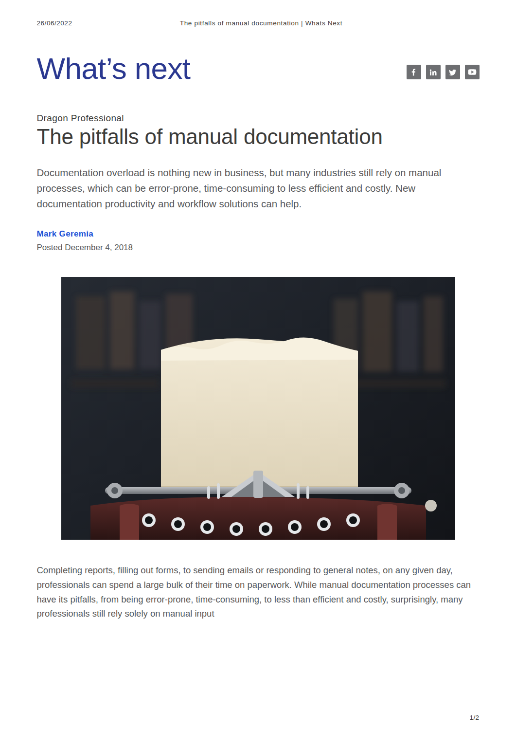26/06/2022 The pitfalls of manual documentation | Whats Next
What’s next
Dragon Professional
The pitfalls of manual documentation
Documentation overload is nothing new in business, but many industries still rely on manual processes, which can be error-prone, time-consuming to less efficient and costly. New documentation productivity and workflow solutions can help.
Mark Geremia
Posted December 4, 2018
Completing reports, filling out forms, to sending emails or responding to general notes, on any given day, professionals can spend a large bulk of their time on paperwork. While manual documentation processes can have its pitfalls, from being error-prone, time-consuming, to less than efficient and costly, surprisingly, many professionals still rely solely on manual input
1/2